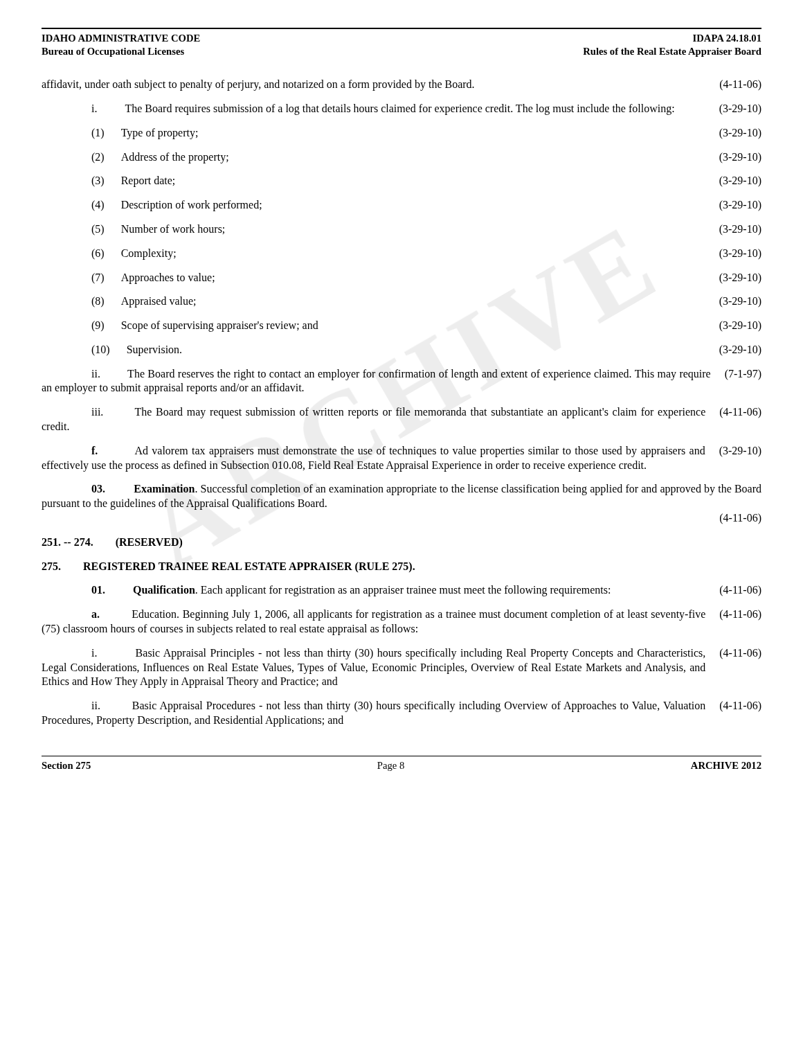ARCHIVE
IDAHO ADMINISTRATIVE CODE
Bureau of Occupational Licenses
IDAPA 24.18.01
Rules of the Real Estate Appraiser Board
affidavit, under oath subject to penalty of perjury, and notarized on a form provided by the Board.
(4-11-06)
i. The Board requires submission of a log that details hours claimed for experience credit. The log must include the following:
(3-29-10)
(1)
Type of property;
(3-29-10)
(2)
Address of the property;
(3-29-10)
(3)
Report date;
(3-29-10)
(4)
Description of work performed;
(3-29-10)
(5)
Number of work hours;
(3-29-10)
(6)
Complexity;
(3-29-10)
(7)
Approaches to value;
(3-29-10)
(8)
Appraised value;
(3-29-10)
(9)
Scope of supervising appraiser's review; and
(3-29-10)
(10)
Supervision.
(3-29-10)
ii. The Board reserves the right to contact an employer for confirmation of length and extent of experience claimed. This may require an employer to submit appraisal reports and/or an affidavit.
(7-1-97)
iii. The Board may request submission of written reports or file memoranda that substantiate an applicant's claim for experience credit.
(4-11-06)
f. Ad valorem tax appraisers must demonstrate the use of techniques to value properties similar to those used by appraisers and effectively use the process as defined in Subsection 010.08, Field Real Estate Appraisal Experience in order to receive experience credit.
(3-29-10)
03. Examination. Successful completion of an examination appropriate to the license classification being applied for and approved by the Board pursuant to the guidelines of the Appraisal Qualifications Board.
(4-11-06)
251. -- 274. (RESERVED)
275. REGISTERED TRAINEE REAL ESTATE APPRAISER (RULE 275).
01. Qualification. Each applicant for registration as an appraiser trainee must meet the following requirements:
(4-11-06)
a. Education. Beginning July 1, 2006, all applicants for registration as a trainee must document completion of at least seventy-five (75) classroom hours of courses in subjects related to real estate appraisal as follows:
(4-11-06)
i. Basic Appraisal Principles - not less than thirty (30) hours specifically including Real Property Concepts and Characteristics, Legal Considerations, Influences on Real Estate Values, Types of Value, Economic Principles, Overview of Real Estate Markets and Analysis, and Ethics and How They Apply in Appraisal Theory and Practice; and
(4-11-06)
ii. Basic Appraisal Procedures - not less than thirty (30) hours specifically including Overview of Approaches to Value, Valuation Procedures, Property Description, and Residential Applications; and
(4-11-06)
Section 275
Page 8
ARCHIVE 2012